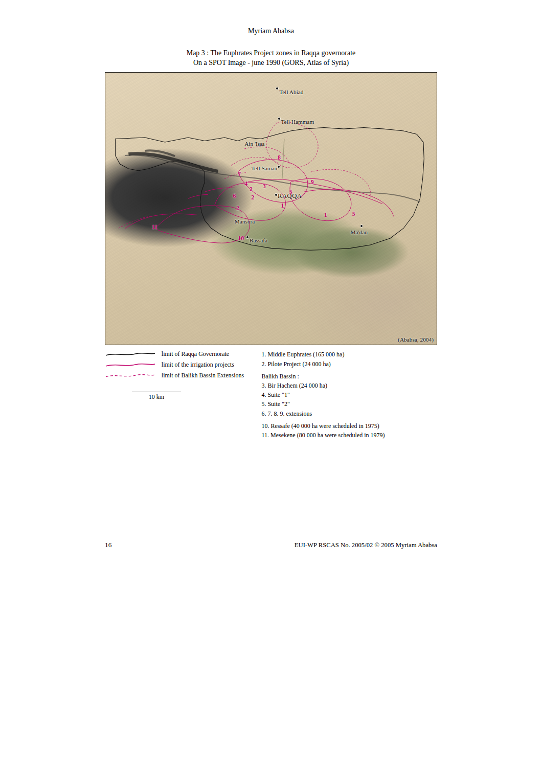Myriam Ababsa
Map 3 : The Euphrates Project zones in Raqqa governorate On a SPOT Image - june 1990 (GORS, Atlas of Syria)
Tell Abiad Tell Hammam Ain 'Issa Tell Saman RAQQA Mansura Rassafa Ma'dan 8 7 4 2 3 9 5 2 6 2 1 1 5 10 11 (Ababsa, 2004)
limit of Raqqa Governorate
limit of the irrigation projects
limit of Balikh Bassin Extensions
10 km
1. Middle Euphrates (165 000 ha)
2. Pilote Project (24 000 ha)
Balikh Bassin :
3. Bir Hachem (24 000 ha)
4. Suite "1"
5. Suite "2"
6. 7. 8. 9. extensions
10. Ressafe (40 000 ha were scheduled in 1975)
11. Mesekene (80 000 ha were scheduled in 1979)
16 EUI-WP RSCAS No. 2005/02 © 2005 Myriam Ababsa